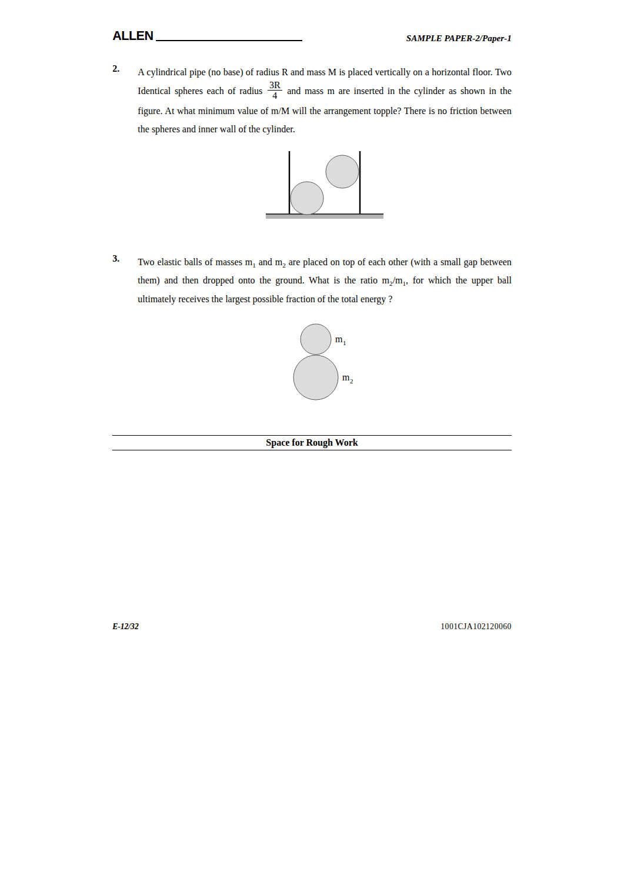ALLEN
SAMPLE PAPER-2/Paper-1
2.
A cylindrical pipe (no base) of radius R and mass M is placed vertically on a horizontal floor. Two Identical spheres each of radius 3R 4 and mass m are inserted in the cylinder as shown in the figure. At what minimum value of m/M will the arrangement topple? There is no friction between the spheres and inner wall of the cylinder.
3.
Two elastic balls of masses m1 and m2 are placed on top of each other (with a small gap between them) and then dropped onto the ground. What is the ratio m2/m1, for which the upper ball ultimately receives the largest possible fraction of the total energy ?
m 1 m 2
Space for Rough Work
E-12/32
1001CJA102120060